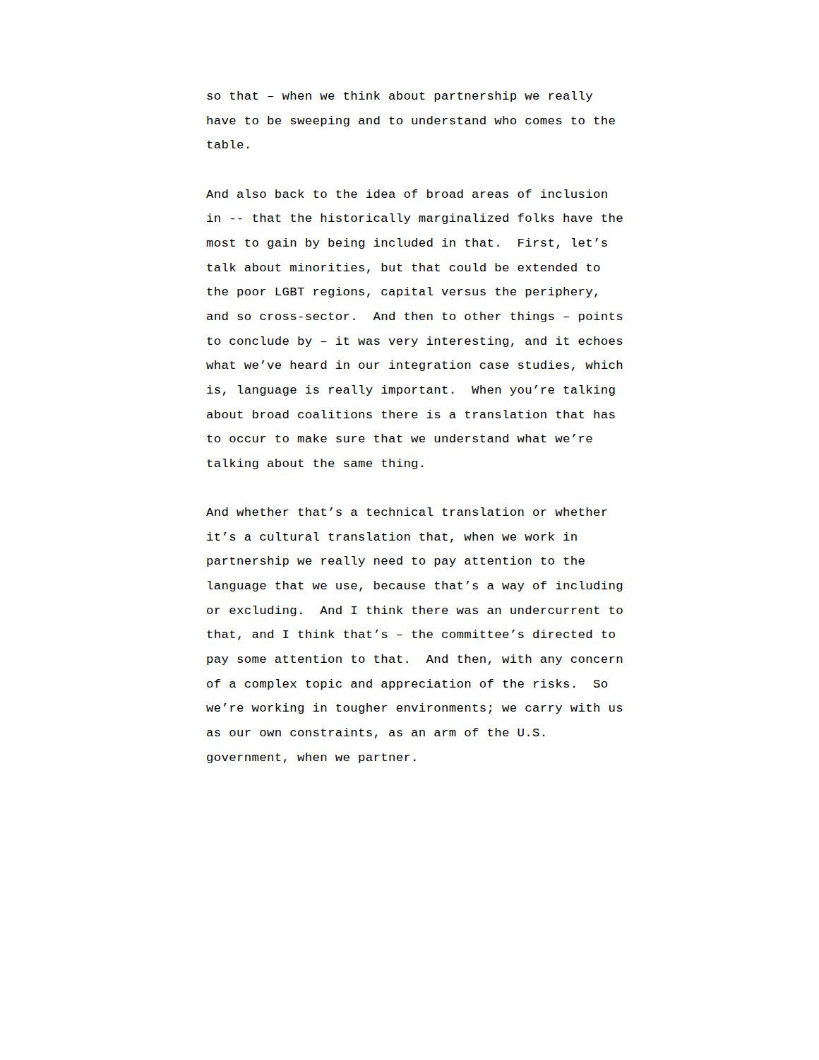so that – when we think about partnership we really have to be sweeping and to understand who comes to the table.
And also back to the idea of broad areas of inclusion in -- that the historically marginalized folks have the most to gain by being included in that. First, let’s talk about minorities, but that could be extended to the poor LGBT regions, capital versus the periphery, and so cross-sector. And then to other things – points to conclude by – it was very interesting, and it echoes what we’ve heard in our integration case studies, which is, language is really important. When you’re talking about broad coalitions there is a translation that has to occur to make sure that we understand what we’re talking about the same thing.
And whether that’s a technical translation or whether it’s a cultural translation that, when we work in partnership we really need to pay attention to the language that we use, because that’s a way of including or excluding. And I think there was an undercurrent to that, and I think that’s – the committee’s directed to pay some attention to that. And then, with any concern of a complex topic and appreciation of the risks. So we’re working in tougher environments; we carry with us as our own constraints, as an arm of the U.S. government, when we partner.